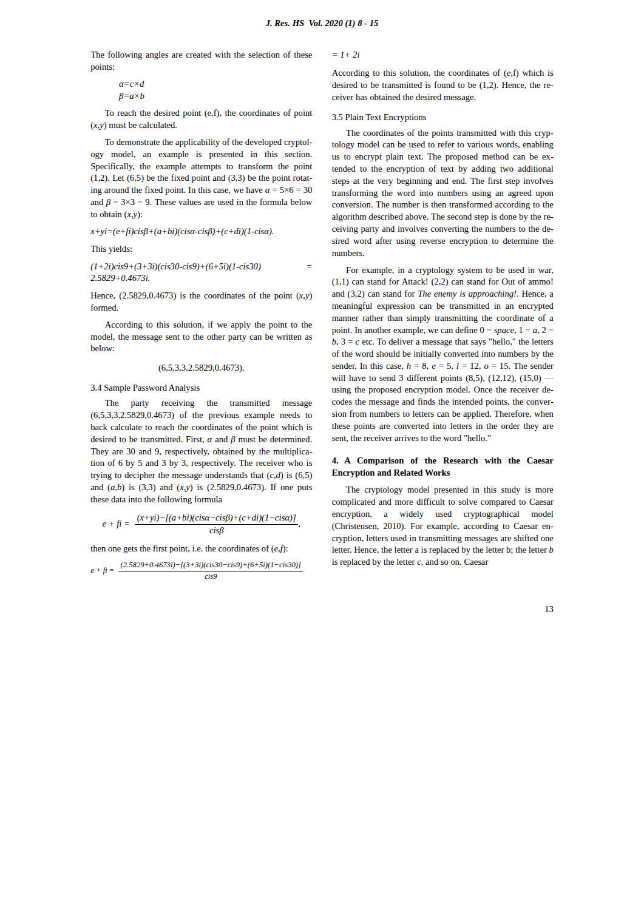J. Res. HS Vol. 2020 (1) 8 - 15
The following angles are created with the selection of these points:
α=c×d
β=a×b
To reach the desired point (e,f), the coordinates of point (x,y) must be calculated.
To demonstrate the applicability of the developed cryptology model, an example is presented in this section. Specifically, the example attempts to transform the point (1,2). Let (6,5) be the fixed point and (3,3) be the point rotating around the fixed point. In this case, we have α = 5×6 = 30 and β = 3×3 = 9. These values are used in the formula below to obtain (x,y):
x+yi=(e+fi)cisβ+(a+bi)(cisα-cisβ)+(c+di)(1-cisα).
This yields:
(1+2i)cis9+(3+3i)(cis30-cis9)+(6+5i)(1-cis30) = 2.5829+0.4673i.
Hence, (2.5829,0.4673) is the coordinates of the point (x,y) formed.
According to this solution, if we apply the point to the model, the message sent to the other party can be written as below:
(6,5,3,3,2.5829,0.4673).
3.4 Sample Password Analysis
The party receiving the transmitted message (6,5,3,3,2.5829,0.4673) of the previous example needs to back calculate to reach the coordinates of the point which is desired to be transmitted. First, α and β must be determined. They are 30 and 9, respectively, obtained by the multiplication of 6 by 5 and 3 by 3, respectively. The receiver who is trying to decipher the message understands that (c,d) is (6,5) and (a,b) is (3,3) and (x,y) is (2.5829,0.4673). If one puts these data into the following formula
e + fi = (x+yi)−[(a+bi)(cisα−cisβ)+(c+di)(1−cisα)] cisβ ,
then one gets the first point, i.e. the coordinates of (e,f):
e + fi = (2.5829+0.4673i)−[(3+3i)(cis30−cis9)+(6+5i)(1−cis30)] cis9
= 1+ 2i
According to this solution, the coordinates of (e, f) which is desired to be transmitted is found to be (1,2). Hence, the receiver has obtained the desired message.
3.5 Plain Text Encryptions
The coordinates of the points transmitted with this cryptology model can be used to refer to various words, enabling us to encrypt plain text. The proposed method can be extended to the encryption of text by adding two additional steps at the very beginning and end. The first step involves transforming the word into numbers using an agreed upon conversion. The number is then transformed according to the algorithm described above. The second step is done by the receiving party and involves converting the numbers to the desired word after using reverse encryption to determine the numbers.
For example, in a cryptology system to be used in war, (1,1) can stand for Attack! (2,2) can stand for Out of ammo! and (3,2) can stand for The enemy is approaching!. Hence, a meaningful expression can be transmitted in an encrypted manner rather than simply transmitting the coordinate of a point. In another example, we can define 0 = space, 1 = a, 2 = b, 3 = c etc. To deliver a message that says "hello," the letters of the word should be initially converted into numbers by the sender. In this case, h = 8, e = 5, l = 12, o = 15. The sender will have to send 3 different points (8,5), (12,12), (15,0) — using the proposed encryption model. Once the receiver decodes the message and finds the intended points, the conversion from numbers to letters can be applied. Therefore, when these points are converted into letters in the order they are sent, the receiver arrives to the word "hello."
4. A Comparison of the Research with the Caesar Encryption and Related Works
The cryptology model presented in this study is more complicated and more difficult to solve compared to Caesar encryption, a widely used cryptographical model (Christensen, 2010). For example, according to Caesar encryption, letters used in transmitting messages are shifted one letter. Hence, the letter a is replaced by the letter b; the letter b is replaced by the letter c, and so on. Caesar
13